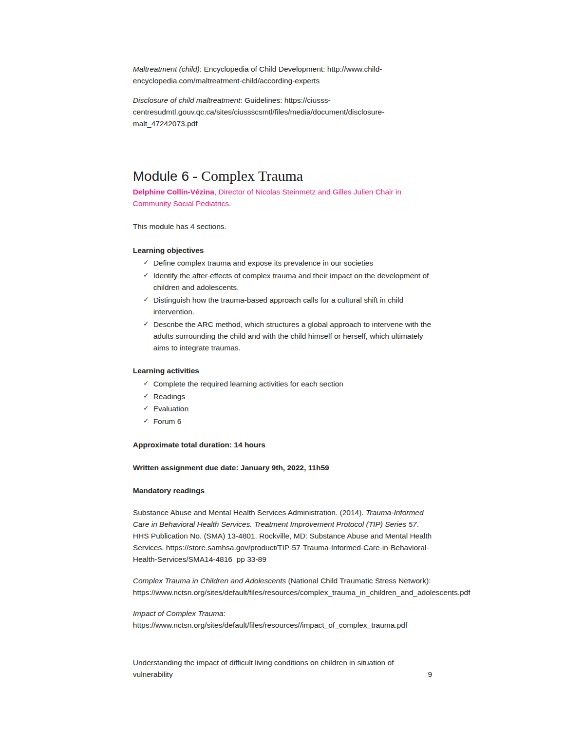Maltreatment (child): Encyclopedia of Child Development: http://www.child-encyclopedia.com/maltreatment-child/according-experts
Disclosure of child maltreatment: Guidelines: https://ciusss-centresudmtl.gouv.qc.ca/sites/ciussscsmtl/files/media/document/disclosure-malt_47242073.pdf
Module 6 - Complex Trauma
Delphine Collin-Vézina, Director of Nicolas Steinmetz and Gilles Julien Chair in Community Social Pediatrics.
This module has 4 sections.
Learning objectives
Define complex trauma and expose its prevalence in our societies
Identify the after-effects of complex trauma and their impact on the development of children and adolescents.
Distinguish how the trauma-based approach calls for a cultural shift in child intervention.
Describe the ARC method, which structures a global approach to intervene with the adults surrounding the child and with the child himself or herself, which ultimately aims to integrate traumas.
Learning activities
Complete the required learning activities for each section
Readings
Evaluation
Forum 6
Approximate total duration: 14 hours
Written assignment due date: January 9th, 2022, 11h59
Mandatory readings
Substance Abuse and Mental Health Services Administration. (2014). Trauma-Informed Care in Behavioral Health Services. Treatment Improvement Protocol (TIP) Series 57. HHS Publication No. (SMA) 13-4801. Rockville, MD: Substance Abuse and Mental Health Services. https://store.samhsa.gov/product/TIP-57-Trauma-Informed-Care-in-Behavioral-Health-Services/SMA14-4816 pp 33-89
Complex Trauma in Children and Adolescents (National Child Traumatic Stress Network): https://www.nctsn.org/sites/default/files/resources/complex_trauma_in_children_and_adolescents.pdf
Impact of Complex Trauma: https://www.nctsn.org/sites/default/files/resources//impact_of_complex_trauma.pdf
Understanding the impact of difficult living conditions on children in situation of vulnerability 9